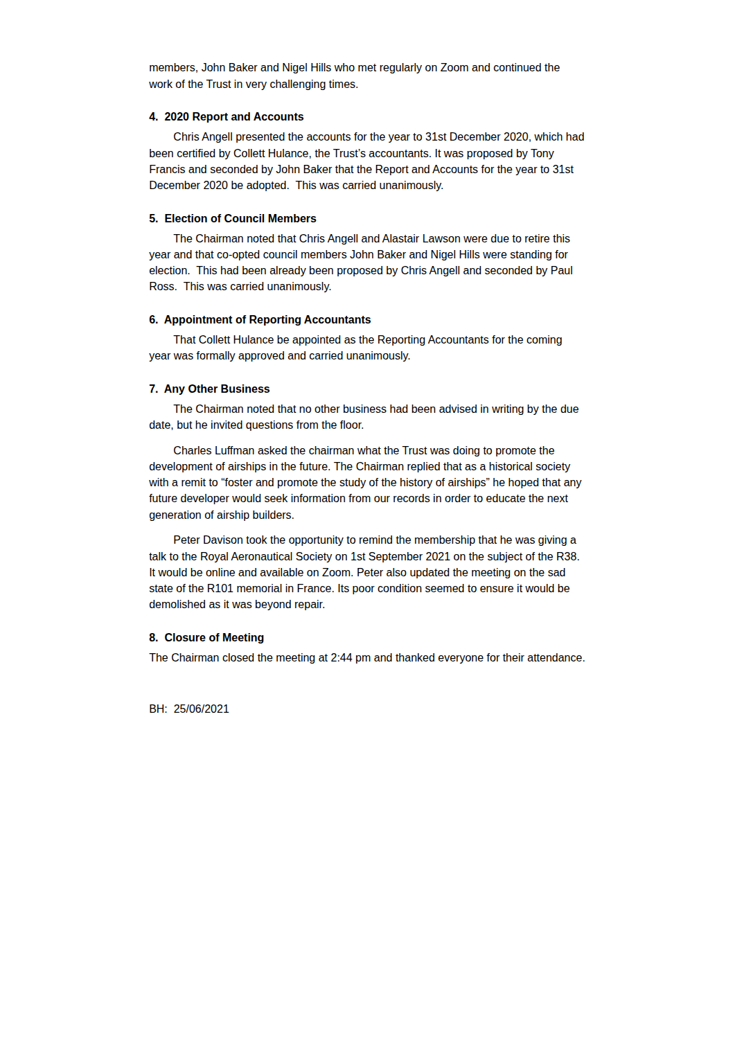members, John Baker and Nigel Hills who met regularly on Zoom and continued the work of the Trust in very challenging times.
4. 2020 Report and Accounts
Chris Angell presented the accounts for the year to 31st December 2020, which had been certified by Collett Hulance, the Trust’s accountants. It was proposed by Tony Francis and seconded by John Baker that the Report and Accounts for the year to 31st December 2020 be adopted. This was carried unanimously.
5. Election of Council Members
The Chairman noted that Chris Angell and Alastair Lawson were due to retire this year and that co-opted council members John Baker and Nigel Hills were standing for election. This had been already been proposed by Chris Angell and seconded by Paul Ross. This was carried unanimously.
6. Appointment of Reporting Accountants
That Collett Hulance be appointed as the Reporting Accountants for the coming year was formally approved and carried unanimously.
7. Any Other Business
The Chairman noted that no other business had been advised in writing by the due date, but he invited questions from the floor.
Charles Luffman asked the chairman what the Trust was doing to promote the development of airships in the future. The Chairman replied that as a historical society with a remit to “foster and promote the study of the history of airships” he hoped that any future developer would seek information from our records in order to educate the next generation of airship builders.
Peter Davison took the opportunity to remind the membership that he was giving a talk to the Royal Aeronautical Society on 1st September 2021 on the subject of the R38. It would be online and available on Zoom. Peter also updated the meeting on the sad state of the R101 memorial in France. Its poor condition seemed to ensure it would be demolished as it was beyond repair.
8. Closure of Meeting
The Chairman closed the meeting at 2:44 pm and thanked everyone for their attendance.
BH: 25/06/2021